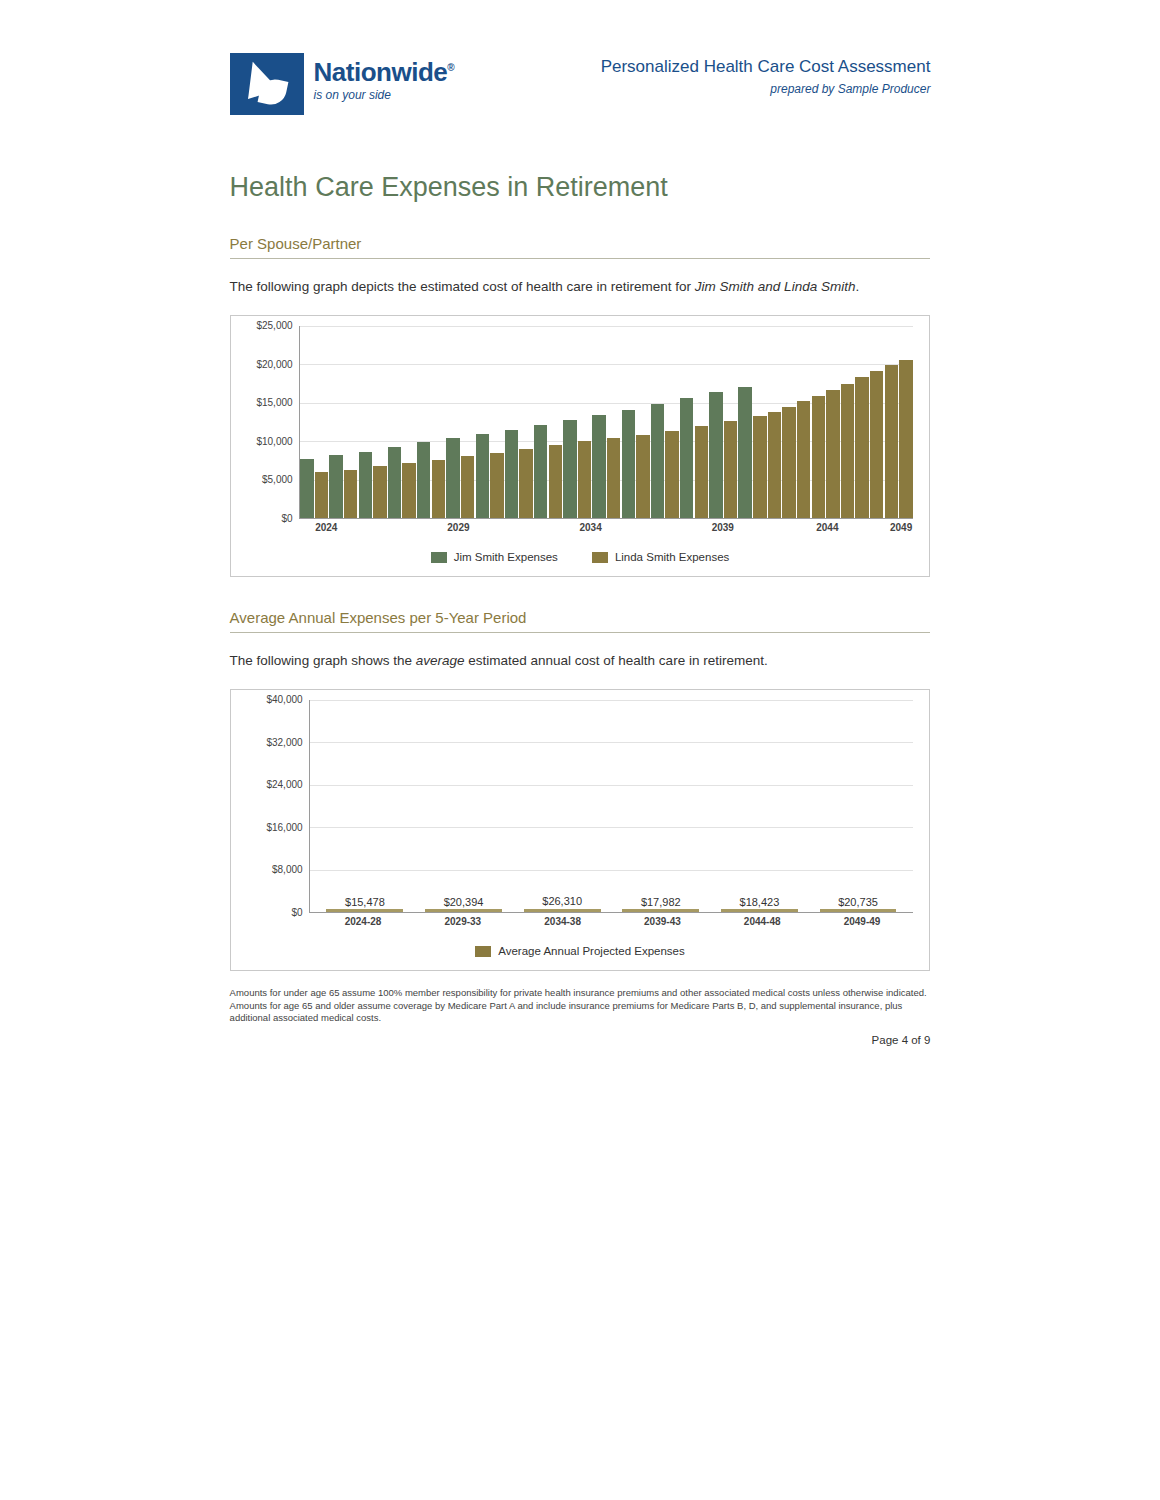Nationwide®
is on your side
Personalized Health Care Cost Assessment
prepared by Sample Producer
Health Care Expenses in Retirement
Per Spouse/Partner
The following graph depicts the estimated cost of health care in retirement for Jim Smith and Linda Smith.
$25,000
$20,000
$15,000
$10,000
$5,000
$0
2024 2029 2034 2039 2044 2049
Jim Smith Expenses
Linda Smith Expenses
Average Annual Expenses per 5-Year Period
The following graph shows the average estimated annual cost of health care in retirement.
$40,000
$32,000
$24,000
$16,000
$8,000
$0
$15,478
$20,394
$26,310
$17,982
$18,423
$20,735
2024-28 2029-33 2034-38 2039-43 2044-48 2049-49
Average Annual Projected Expenses
Amounts for under age 65 assume 100% member responsibility for private health insurance premiums and other associated medical costs unless otherwise indicated. Amounts for age 65 and older assume coverage by Medicare Part A and include insurance premiums for Medicare Parts B, D, and supplemental insurance, plus additional associated medical costs.
Page 4 of 9